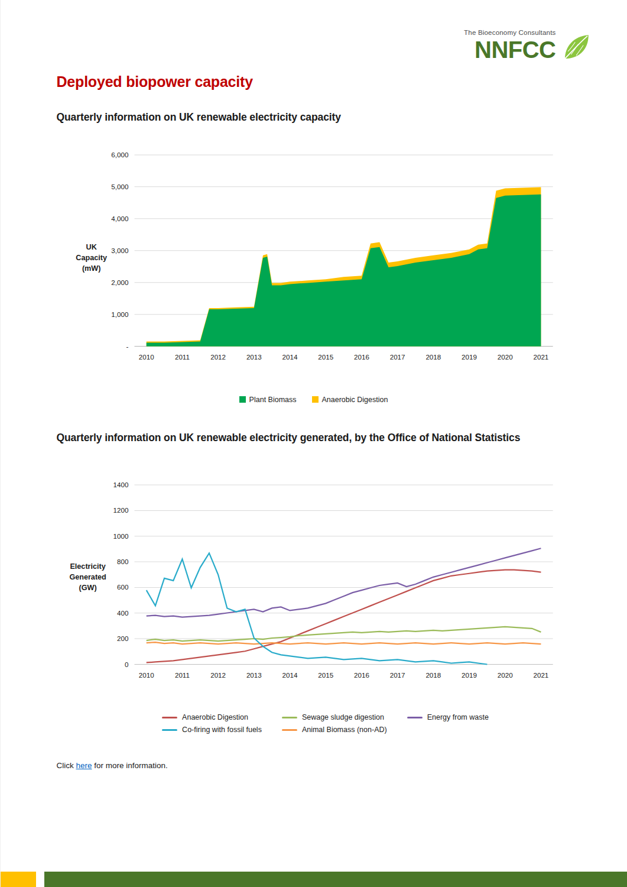The Bioeconomy Consultants
NNFCC
Deployed biopower capacity
Quarterly information on UK renewable electricity capacity
UK Capacity (mW) 6,000 5,000 4,000 3,000 2,000 1,000 - ===== Areas ===== x mapping: 2010 -> 150 ; 2021 -> 810 (60 px per year) y mapping: value v -> 340 - v*(320/6000) = 340 - v*0.053333 2010 2011 2012 2013 2014 2015 2016 2017 2018 2019 2020 2021
Plant Biomass
Anaerobic Digestion
Quarterly information on UK renewable electricity generated, by the Office of National Statistics
Electricity Generated (GW) 1400 1200 1000 800 600 400 200 0 ===== Lines ===== x: 2010 -> 150 ; 2021 -> 810 (60 px / year) y: v -> 320 - v*(300/1400) = 320 - v*0.214286 2010 2011 2012 2013 2014 2015 2016 2017 2018 2019 2020 2021
Anaerobic Digestion
Sewage sludge digestion
Energy from waste
Co-firing with fossil fuels
Animal Biomass (non-AD)
Click here for more information.